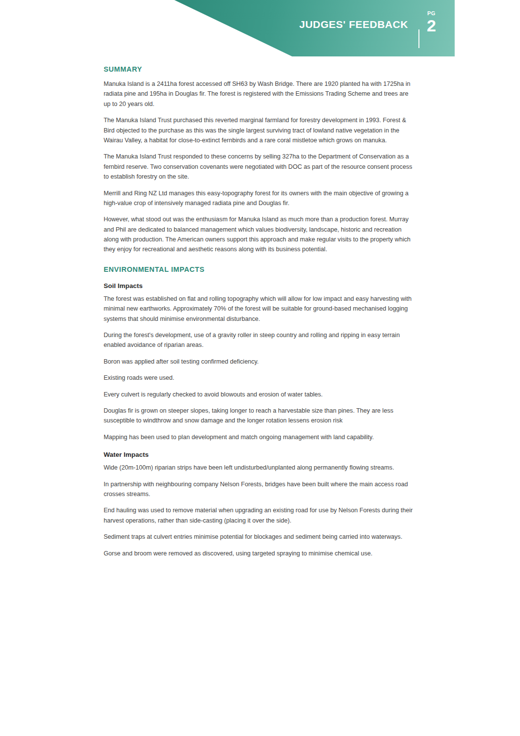JUDGES' FEEDBACK
PG 2
Summary
Manuka Island is a 2411ha forest accessed off SH63 by Wash Bridge. There are 1920 planted ha with 1725ha in radiata pine and 195ha in Douglas fir. The forest is registered with the Emissions Trading Scheme and trees are up to 20 years old.
The Manuka Island Trust purchased this reverted marginal farmland for forestry development in 1993. Forest & Bird objected to the purchase as this was the single largest surviving tract of lowland native vegetation in the Wairau Valley, a habitat for close-to-extinct fernbirds and a rare coral mistletoe which grows on manuka.
The Manuka Island Trust responded to these concerns by selling 327ha to the Department of Conservation as a fernbird reserve. Two conservation covenants were negotiated with DOC as part of the resource consent process to establish forestry on the site.
Merrill and Ring NZ Ltd manages this easy-topography forest for its owners with the main objective of growing a high-value crop of intensively managed radiata pine and Douglas fir.
However, what stood out was the enthusiasm for Manuka Island as much more than a production forest. Murray and Phil are dedicated to balanced management which values biodiversity, landscape, historic and recreation along with production. The American owners support this approach and make regular visits to the property which they enjoy for recreational and aesthetic reasons along with its business potential.
Environmental Impacts
Soil Impacts
The forest was established on flat and rolling topography which will allow for low impact and easy harvesting with minimal new earthworks. Approximately 70% of the forest will be suitable for ground-based mechanised logging systems that should minimise environmental disturbance.
During the forest's development, use of a gravity roller in steep country and rolling and ripping in easy terrain enabled avoidance of riparian areas.
Boron was applied after soil testing confirmed deficiency.
Existing roads were used.
Every culvert is regularly checked to avoid blowouts and erosion of water tables.
Douglas fir is grown on steeper slopes, taking longer to reach a harvestable size than pines. They are less susceptible to windthrow and snow damage and the longer rotation lessens erosion risk
Mapping has been used to plan development and match ongoing management with land capability.
Water Impacts
Wide (20m-100m) riparian strips have been left undisturbed/unplanted along permanently flowing streams.
In partnership with neighbouring company Nelson Forests, bridges have been built where the main access road crosses streams.
End hauling was used to remove material when upgrading an existing road for use by Nelson Forests during their harvest operations, rather than side-casting (placing it over the side).
Sediment traps at culvert entries minimise potential for blockages and sediment being carried into waterways.
Gorse and broom were removed as discovered, using targeted spraying to minimise chemical use.